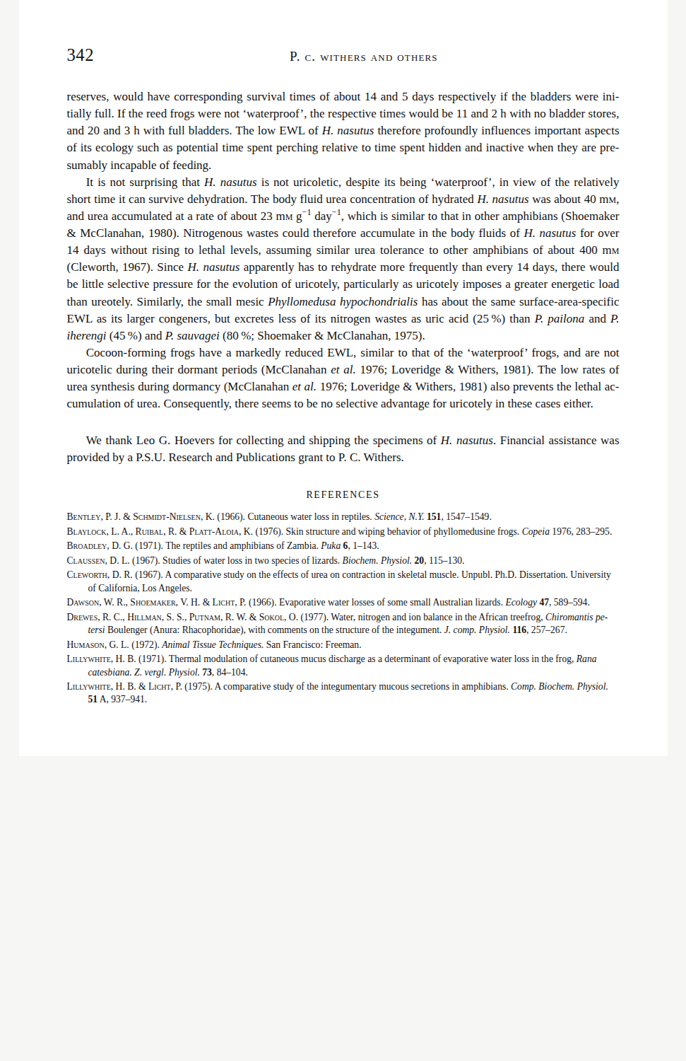342 P. C. Withers and others
reserves, would have corresponding survival times of about 14 and 5 days respectively if the bladders were initially full. If the reed frogs were not ‘waterproof’, the respective times would be 11 and 2 h with no bladder stores, and 20 and 3 h with full bladders. The low EWL of H. nasutus therefore profoundly influences important aspects of its ecology such as potential time spent perching relative to time spent hidden and inactive when they are presumably incapable of feeding.
It is not surprising that H. nasutus is not uricoletic, despite its being ‘waterproof’, in view of the relatively short time it can survive dehydration. The body fluid urea concentration of hydrated H. nasutus was about 40 mm, and urea accumulated at a rate of about 23 mm g−1 day−1, which is similar to that in other amphibians (Shoemaker & McClanahan, 1980). Nitrogenous wastes could therefore accumulate in the body fluids of H. nasutus for over 14 days without rising to lethal levels, assuming similar urea tolerance to other amphibians of about 400 mm (Cleworth, 1967). Since H. nasutus apparently has to rehydrate more frequently than every 14 days, there would be little selective pressure for the evolution of uricotely, particularly as uricotely imposes a greater energetic load than ureotely. Similarly, the small mesic Phyllomedusa hypochondrialis has about the same surface-area-specific EWL as its larger congeners, but excretes less of its nitrogen wastes as uric acid (25 %) than P. pailona and P. iherengi (45 %) and P. sauvagei (80 %; Shoemaker & McClanahan, 1975).
Cocoon-forming frogs have a markedly reduced EWL, similar to that of the ‘waterproof’ frogs, and are not uricotelic during their dormant periods (McClanahan et al. 1976; Loveridge & Withers, 1981). The low rates of urea synthesis during dormancy (McClanahan et al. 1976; Loveridge & Withers, 1981) also prevents the lethal accumulation of urea. Consequently, there seems to be no selective advantage for uricotely in these cases either.
We thank Leo G. Hoevers for collecting and shipping the specimens of H. nasutus. Financial assistance was provided by a P.S.U. Research and Publications grant to P. C. Withers.
References
Bentley, P. J. & Schmidt-Nielsen, K. (1966). Cutaneous water loss in reptiles. Science, N.Y. 151, 1547–1549.
Blaylock, L. A., Ruibal, R. & Platt-Aloia, K. (1976). Skin structure and wiping behavior of phyllomedusine frogs. Copeia 1976, 283–295.
Broadley, D. G. (1971). The reptiles and amphibians of Zambia. Puka 6, 1–143.
Claussen, D. L. (1967). Studies of water loss in two species of lizards. Biochem. Physiol. 20, 115–130.
Cleworth, D. R. (1967). A comparative study on the effects of urea on contraction in skeletal muscle. Unpubl. Ph.D. Dissertation. University of California, Los Angeles.
Dawson, W. R., Shoemaker, V. H. & Licht, P. (1966). Evaporative water losses of some small Australian lizards. Ecology 47, 589–594.
Drewes, R. C., Hillman, S. S., Putnam, R. W. & Sokol, O. (1977). Water, nitrogen and ion balance in the African treefrog, Chiromantis petersi Boulenger (Anura: Rhacophoridae), with comments on the structure of the integument. J. comp. Physiol. 116, 257–267.
Humason, G. L. (1972). Animal Tissue Techniques. San Francisco: Freeman.
Lillywhite, H. B. (1971). Thermal modulation of cutaneous mucus discharge as a determinant of evaporative water loss in the frog, Rana catesbiana. Z. vergl. Physiol. 73, 84–104.
Lillywhite, H. B. & Licht, P. (1975). A comparative study of the integumentary mucous secretions in amphibians. Comp. Biochem. Physiol. 51 A, 937–941.